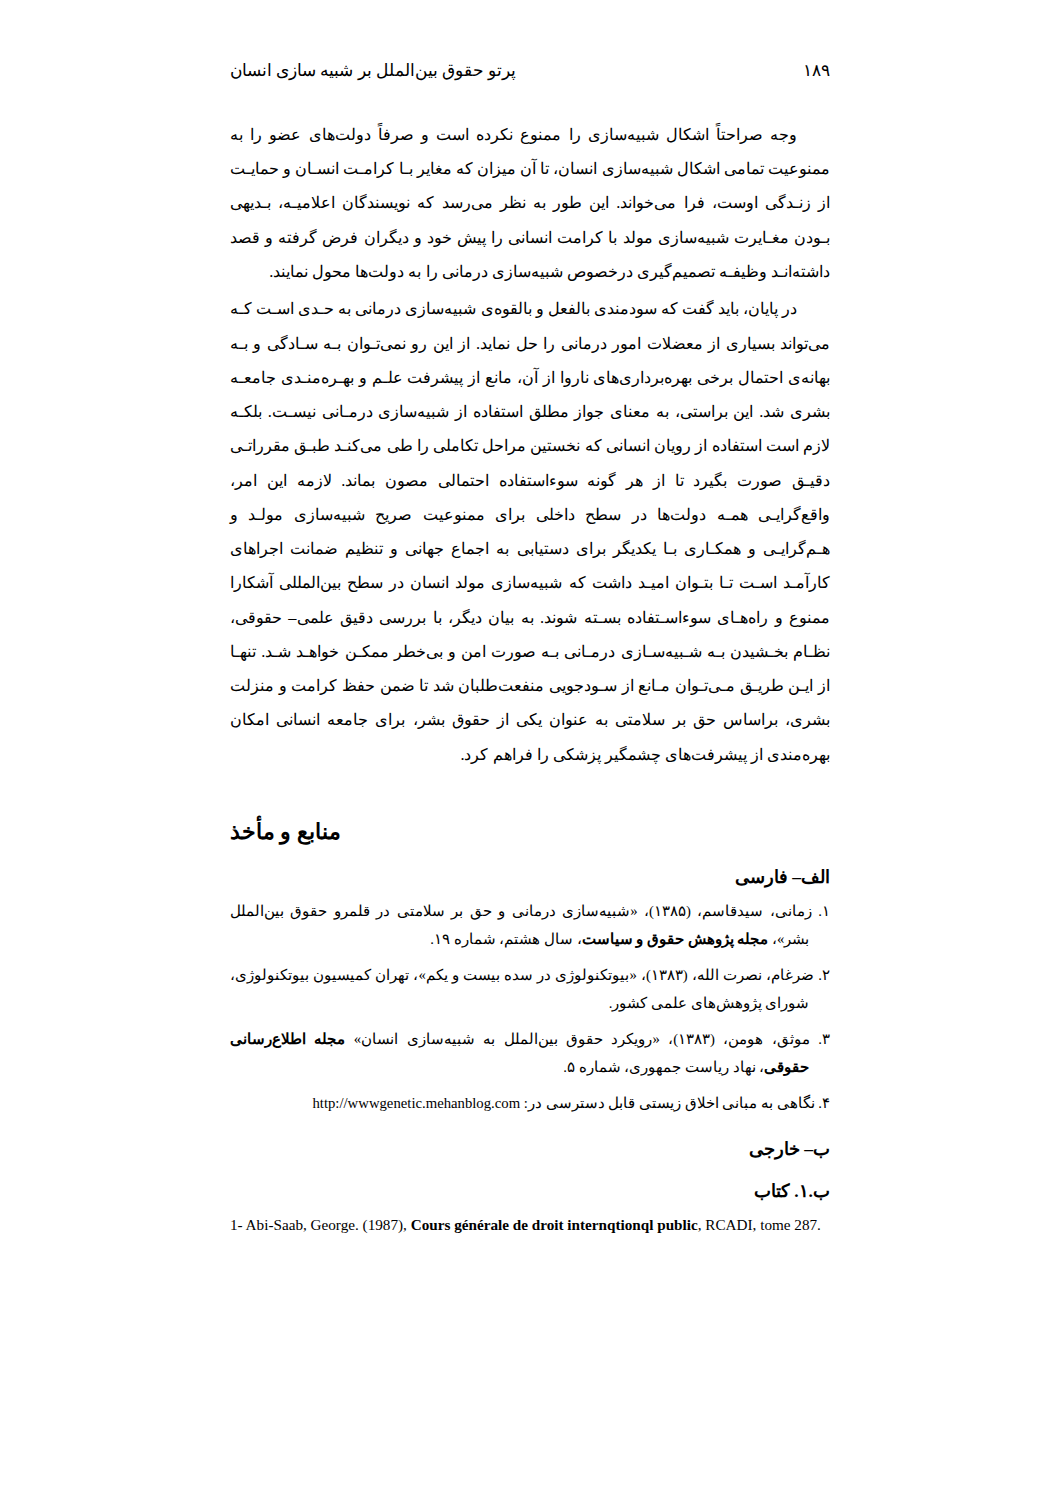۱۸۹ پرتو حقوق بین‌الملل بر شبیه سازی انسان
وجه صراحتاً اشکال شبیه‌سازی را ممنوع نکرده است و صرفاً دولت‌های عضو را به ممنوعیت تمامی اشکال شبیه‌سازی انسان، تا آن میزان که مغایر بـا کرامـت انسـان و حمایـت از زنـدگی اوست، فرا می‌خواند. این طور به نظر می‌رسد که نویسندگان اعلامیـه، بـدیهی بـودن مغـایرت شبیه‌سازی مولد با کرامت انسانی را پیش خود و دیگران فرض گرفته و قصد داشته‌انـد وظیفـه تصمیم‌گیری درخصوص شبیه‌سازی درمانی را به دولت‌ها محول نمایند.
در پایان، باید گفت که سودمندی بالفعل و بالقوه‌ی شبیه‌سازی درمانی به حـدی اسـت کـه می‌تواند بسیاری از معضلات امور درمانی را حل نماید. از این رو نمی‌تـوان بـه سـادگی و بـه بهانه‌ی احتمال برخی بهره‌برداری‌های ناروا از آن، مانع از پیشرفت علـم و بهـره‌منـدی جامعـه بشری شد. این براستی، به معنای جواز مطلق استفاده از شبیه‌سازی درمـانی نیسـت. بلکـه لازم است استفاده از رویان انسانی که نخستین مراحل تکاملی را طی می‌کنـد طبـق مقرراتـی دقیـق صورت بگیرد تا از هر گونه سوءاستفاده احتمالی مصون بماند. لازمه این امر، واقع‌گرایـی همـه دولت‌ها در سطح داخلی برای ممنوعیت صریح شبیه‌سازی مولـد و هـم‌گرایـی و همکـاری بـا یکدیگر برای دستیابی به اجماع جهانی و تنظیم ضمانت اجراهای کارآمـد اسـت تـا بتـوان امیـد داشت که شبیه‌سازی مولد انسان در سطح بین‌المللی آشکارا ممنوع و راه‌هـای سوءاسـتفاده بسـته شوند. به بیان دیگر، با بررسی دقیق علمی– حقوقی، نظـام بخـشیدن بـه شـبیه‌سـازی درمـانی بـه صورت امن و بی‌خطر ممکـن خواهـد شـد. تنهـا از ایـن طریـق مـی‌تـوان مـانع از سـودجویی منفعت‌طلبان شد تا ضمن حفظ کرامت و منزلت بشری، براساس حق بر سلامتی به عنوان یکی از حقوق بشر، برای جامعه انسانی امکان بهره‌مندی از پیشرفت‌های چشمگیر پزشکی را فراهم کرد.
منابع و مأخذ
الف– فارسی
۱. زمانی، سیدقاسم، (۱۳۸۵)، «شبیه‌سازی درمانی و حق بر سلامتی در قلمرو حقوق بین‌الملل بشر»، مجله پژوهش حقوق و سیاست، سال هشتم، شماره ۱۹.
۲. ضرغام، نصرت الله، (۱۳۸۳)، «بیوتکنولوژی در سده بیست و یکم»، تهران کمیسیون بیوتکنولوژی، شورای پژوهش‌های علمی کشور.
۳. موثق، هومن، (۱۳۸۳)، «رویکرد حقوق بین‌الملل به شبیه‌سازی انسان» مجله اطلاع‌رسانی حقوقی، نهاد ریاست جمهوری، شماره ۵.
۴. نگاهی به مبانی اخلاق زیستی قابل دسترسی در: http://wwwgenetic.mehanblog.com
ب– خارجی
ب.۱. کتاب
1- Abi-Saab, George. (1987), Cours générale de droit internqtionql public, RCADI, tome 287.